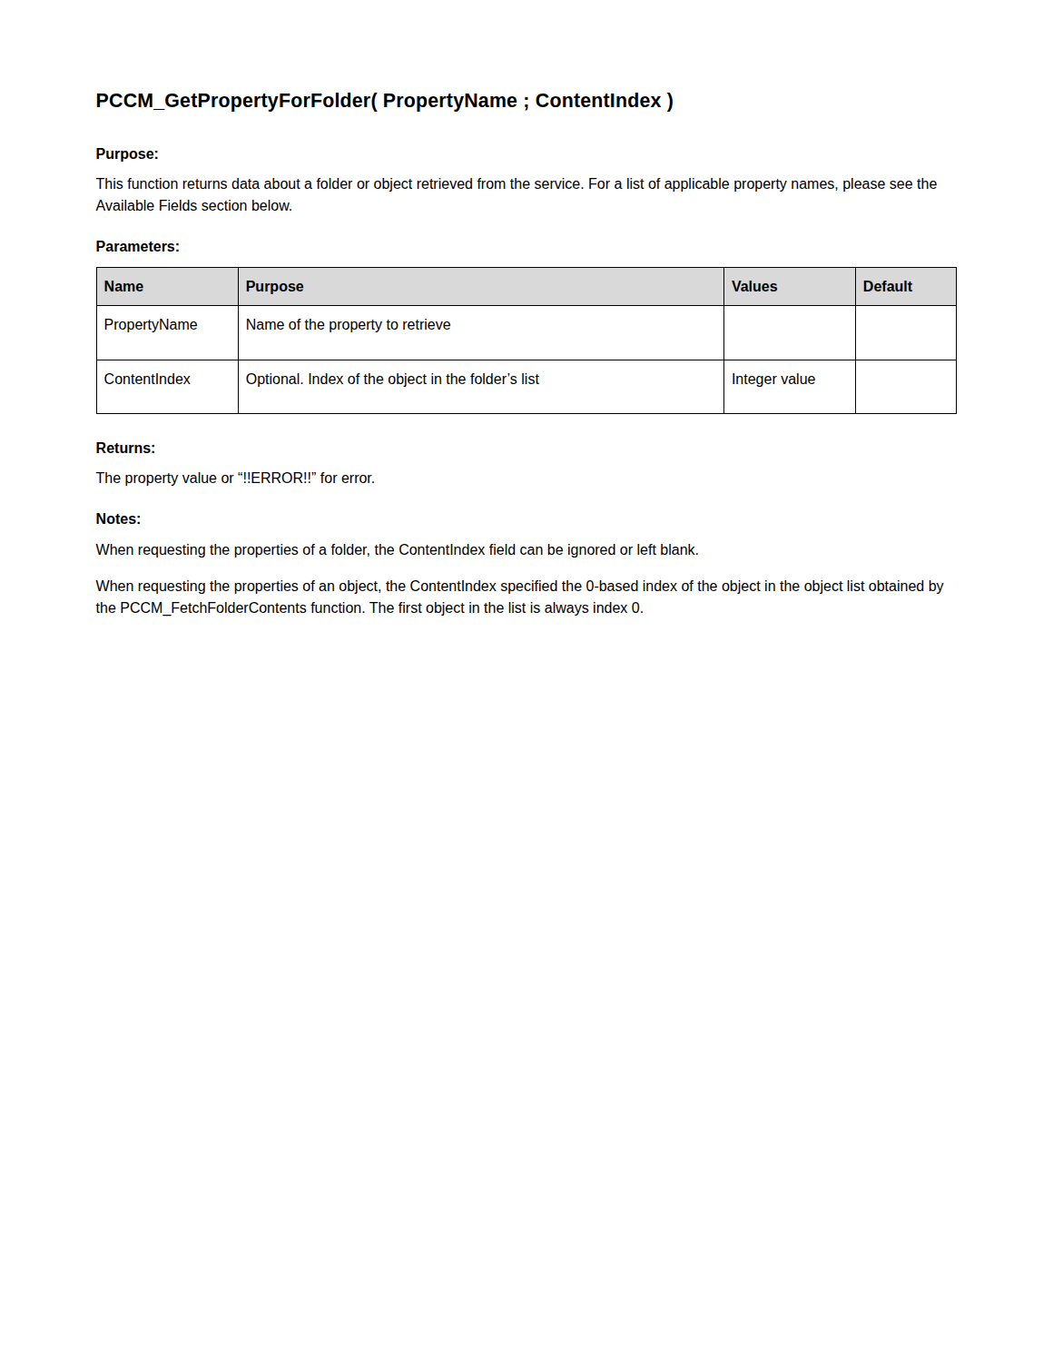PCCM_GetPropertyForFolder( PropertyName ; ContentIndex )
Purpose:
This function returns data about a folder or object retrieved from the service. For a list of applicable property names, please see the Available Fields section below.
Parameters:
| Name | Purpose | Values | Default |
| --- | --- | --- | --- |
| PropertyName | Name of the property to retrieve | | |
| ContentIndex | Optional. Index of the object in the folder’s list | Integer value | |
Returns:
The property value or “!!ERROR!!” for error.
Notes:
When requesting the properties of a folder, the ContentIndex field can be ignored or left blank.
When requesting the properties of an object, the ContentIndex specified the 0-based index of the object in the object list obtained by the PCCM_FetchFolderContents function. The first object in the list is always index 0.